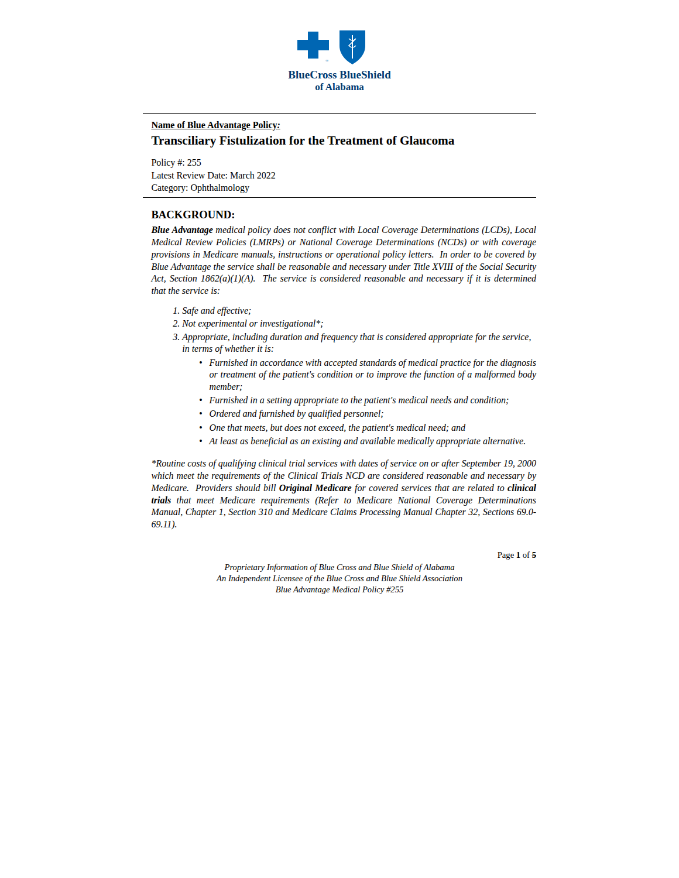® BlueCross BlueShield of Alabama
Name of Blue Advantage Policy:
Transciliary Fistulization for the Treatment of Glaucoma
Policy #: 255
Latest Review Date: March 2022
Category: Ophthalmology
BACKGROUND:
Blue Advantage medical policy does not conflict with Local Coverage Determinations (LCDs), Local Medical Review Policies (LMRPs) or National Coverage Determinations (NCDs) or with coverage provisions in Medicare manuals, instructions or operational policy letters. In order to be covered by Blue Advantage the service shall be reasonable and necessary under Title XVIII of the Social Security Act, Section 1862(a)(1)(A). The service is considered reasonable and necessary if it is determined that the service is:
Safe and effective;
Not experimental or investigational*;
Appropriate, including duration and frequency that is considered appropriate for the service, in terms of whether it is:
Furnished in accordance with accepted standards of medical practice for the diagnosis or treatment of the patient's condition or to improve the function of a malformed body member;
Furnished in a setting appropriate to the patient's medical needs and condition;
Ordered and furnished by qualified personnel;
One that meets, but does not exceed, the patient's medical need; and
At least as beneficial as an existing and available medically appropriate alternative.
*Routine costs of qualifying clinical trial services with dates of service on or after September 19, 2000 which meet the requirements of the Clinical Trials NCD are considered reasonable and necessary by Medicare. Providers should bill Original Medicare for covered services that are related to clinical trials that meet Medicare requirements (Refer to Medicare National Coverage Determinations Manual, Chapter 1, Section 310 and Medicare Claims Processing Manual Chapter 32, Sections 69.0-69.11).
Page 1 of 5
Proprietary Information of Blue Cross and Blue Shield of Alabama
An Independent Licensee of the Blue Cross and Blue Shield Association
Blue Advantage Medical Policy #255